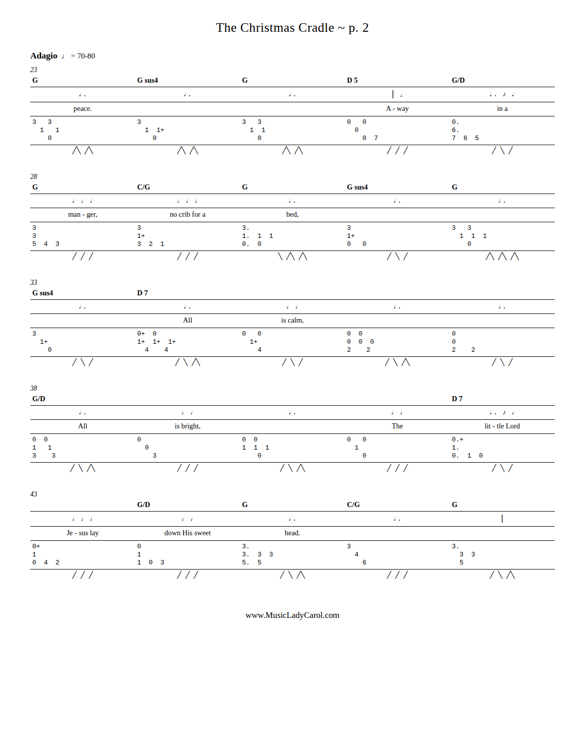The Christmas Cradle ~ p. 2
Adagio♩ = 70-80
23
| G | G sus4 | G | D 5 | G/D |
| ♩. | ♩. | ♩. | ⎮ ♩ | ♩. ♪ ♩ |
| peace. | | | A - way | in a |
| 3 3 1 1 0 | 3 1 1+ 0 | 3 3 1 1 0 | 0 0 0 0 7 | 0. 6. 7 6 5 |
| ╱╲ ╱╲ | ╱╲ ╱╲ | ╱╲ ╱╲ | ╱ ╱ ╱ | ╱ ╲ ╱ |
28
| G | C/G | G | G sus4 | G |
| ♩ ♩ ♩ | ♩ ♩ ♩ | ♩. | ♩. | ♩. |
| man - ger, | no crib for a | bed, | | |
| 3 3 5 4 3 | 3 1+ 3 2 1 | 3. 1. 1 1 0. 0 | 3 1+ 0 0 | 3 3 1 1 1 0 |
| ╱ ╱ ╱ | ╱ ╱ ╱ | ╲ ╱╲ ╱╲ | ╱ ╲ ╱ | ╱╲ ╱╲ ╱╲ |
33
| G sus4 | D 7 | | | |
| ♩. | ♩. | ♩ ♩ | ♩. | ♩. |
| | All | is calm, | | |
| 3 1+ 0 | 0+ 0 1+ 1+ 1+ 4 4 | 0 0 1+ 4 | 0 0 0 0 0 2 2 | 0 0 2 2 |
| ╱ ╲ ╱ | ╱ ╲ ╱╲ | ╱ ╲ ╱ | ╱ ╲ ╱╲ | ╱ ╲ ╱ |
38
| G/D | | | | D 7 |
| ♩. | ♩ ♩ | ♩. | ♩ ♩ | ♩. ♪ ♩ |
| All | is bright, | | The | lit - tle Lord |
| 0 0 1 1 3 3 | 0 0 3 | 0 0 1 1 1 0 | 0 0 1 0 | 0.+ 1. 0. 1 0 |
| ╱ ╲ ╱╲ | ╱ ╱ ╱ | ╱ ╲ ╱╲ | ╱ ╱ ╱ | ╱ ╲ ╱ |
43
| | G/D | G | C/G | G |
| ♩ ♩ ♩ | ♩ ♩ | ♩. | ♩. | ⎮ |
| Je - sus lay | down His sweet | head. | | |
| 0+ 1 0 4 2 | 0 1 1 0 3 | 3. 3. 3 3 5. 5 | 3 4 6 | 3. 3 3 5 |
| ╱ ╱ ╱ | ╱ ╱ ╱ | ╱ ╲ ╱╲ | ╱ ╱ ╱ | ╱ ╲ ╱╲ |
www.MusicLadyCarol.com